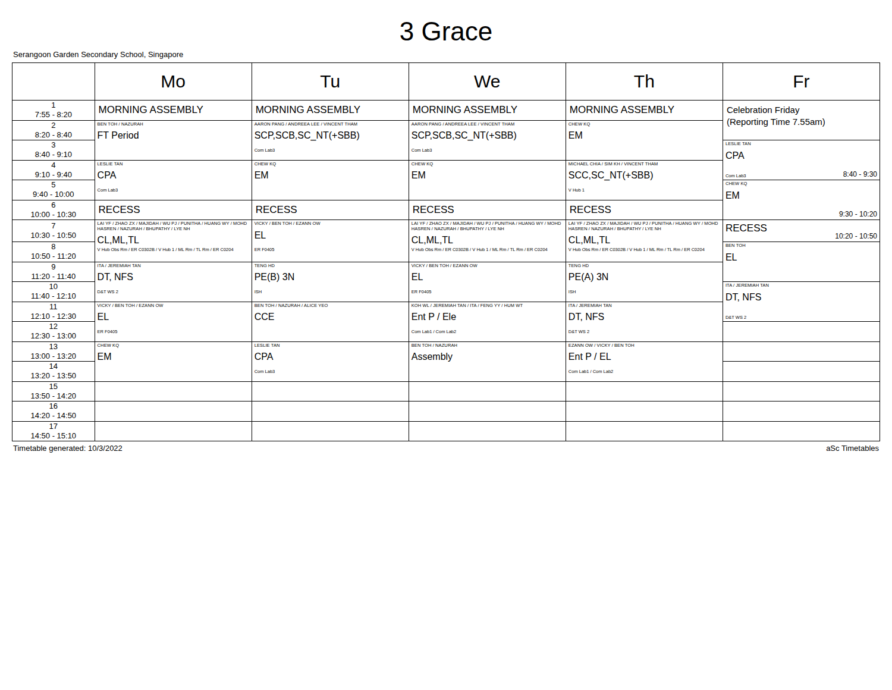3 Grace
Serangoon Garden Secondary School, Singapore
| | Mo | Tu | We | Th | Fr |
| 1 7:55 - 8:20 | MORNING ASSEMBLY | MORNING ASSEMBLY | MORNING ASSEMBLY | MORNING ASSEMBLY | Celebration Friday (Reporting Time 7.55am) |
| 2 8:20 - 8:40 | BEN TOH / NAZURAH FT Period | AARON PANG / ANDREEA LEE / VINCENT THAM SCP,SCB,SC_NT(+SBB) Com Lab3 | AARON PANG / ANDREEA LEE / VINCENT THAM SCP,SCB,SC_NT(+SBB) Com Lab3 | CHEW KQ EM |
| 3 8:40 - 9:10 | LESLIE TAN CPA Com Lab3 8:40 - 9:30 |
| 4 9:10 - 9:40 | LESLIE TAN CPA Com Lab3 | CHEW KQ EM | CHEW KQ EM | MICHAEL CHIA / SIM KH / VINCENT THAM SCC,SC_NT(+SBB) V Hub 1 |
| 5 9:40 - 10:00 | CHEW KQ EM 9:30 - 10:20 |
| 6 10:00 - 10:30 | RECESS | RECESS | RECESS | RECESS |
| 7 10:30 - 10:50 | LAI YF / ZHAO ZX / MAJIDAH / WU PJ / PUNITHA / HUANG WY / MOHD HASREN / NAZURAH / BHUPATHY / LYE NH CL,ML,TL V Hub Obs Rm / ER C0302B / V Hub 1 / ML Rm / TL Rm / ER C0204 | VICKY / BEN TOH / EZANN OW EL ER F0405 | LAI YF / ZHAO ZX / MAJIDAH / WU PJ / PUNITHA / HUANG WY / MOHD HASREN / NAZURAH / BHUPATHY / LYE NH CL,ML,TL V Hub Obs Rm / ER C0302B / V Hub 1 / ML Rm / TL Rm / ER C0204 | LAI YF / ZHAO ZX / MAJIDAH / WU PJ / PUNITHA / HUANG WY / MOHD HASREN / NAZURAH / BHUPATHY / LYE NH CL,ML,TL V Hub Obs Rm / ER C0302B / V Hub 1 / ML Rm / TL Rm / ER C0204 | RECESS 10:20 - 10:50 |
| 8 10:50 - 11:20 | BEN TOH EL |
| 9 11:20 - 11:40 | ITA / JEREMIAH TAN DT, NFS D&T WS 2 | TENG HD PE(B) 3N ISH | VICKY / BEN TOH / EZANN OW EL ER F0405 | TENG HD PE(A) 3N ISH |
| 10 11:40 - 12:10 | ITA / JEREMIAH TAN DT, NFS D&T WS 2 |
| 11 12:10 - 12:30 | VICKY / BEN TOH / EZANN OW EL ER F0405 | BEN TOH / NAZURAH / ALICE YEO CCE | KOH WL / JEREMIAH TAN / ITA / FENG YY / HUM WT Ent P / Ele Com Lab1 / Com Lab2 | ITA / JEREMIAH TAN DT, NFS D&T WS 2 |
| 12 12:30 - 13:00 | |
| 13 13:00 - 13:20 | CHEW KQ EM | LESLIE TAN CPA Com Lab3 | BEN TOH / NAZURAH Assembly | EZANN OW / VICKY / BEN TOH Ent P / EL Com Lab1 / Com Lab2 | |
| 14 13:20 - 13:50 | |
| 15 13:50 - 14:20 | | | | | |
| 16 14:20 - 14:50 | | | | | |
| 17 14:50 - 15:10 | | | | | |
Timetable generated: 10/3/2022
aSc Timetables